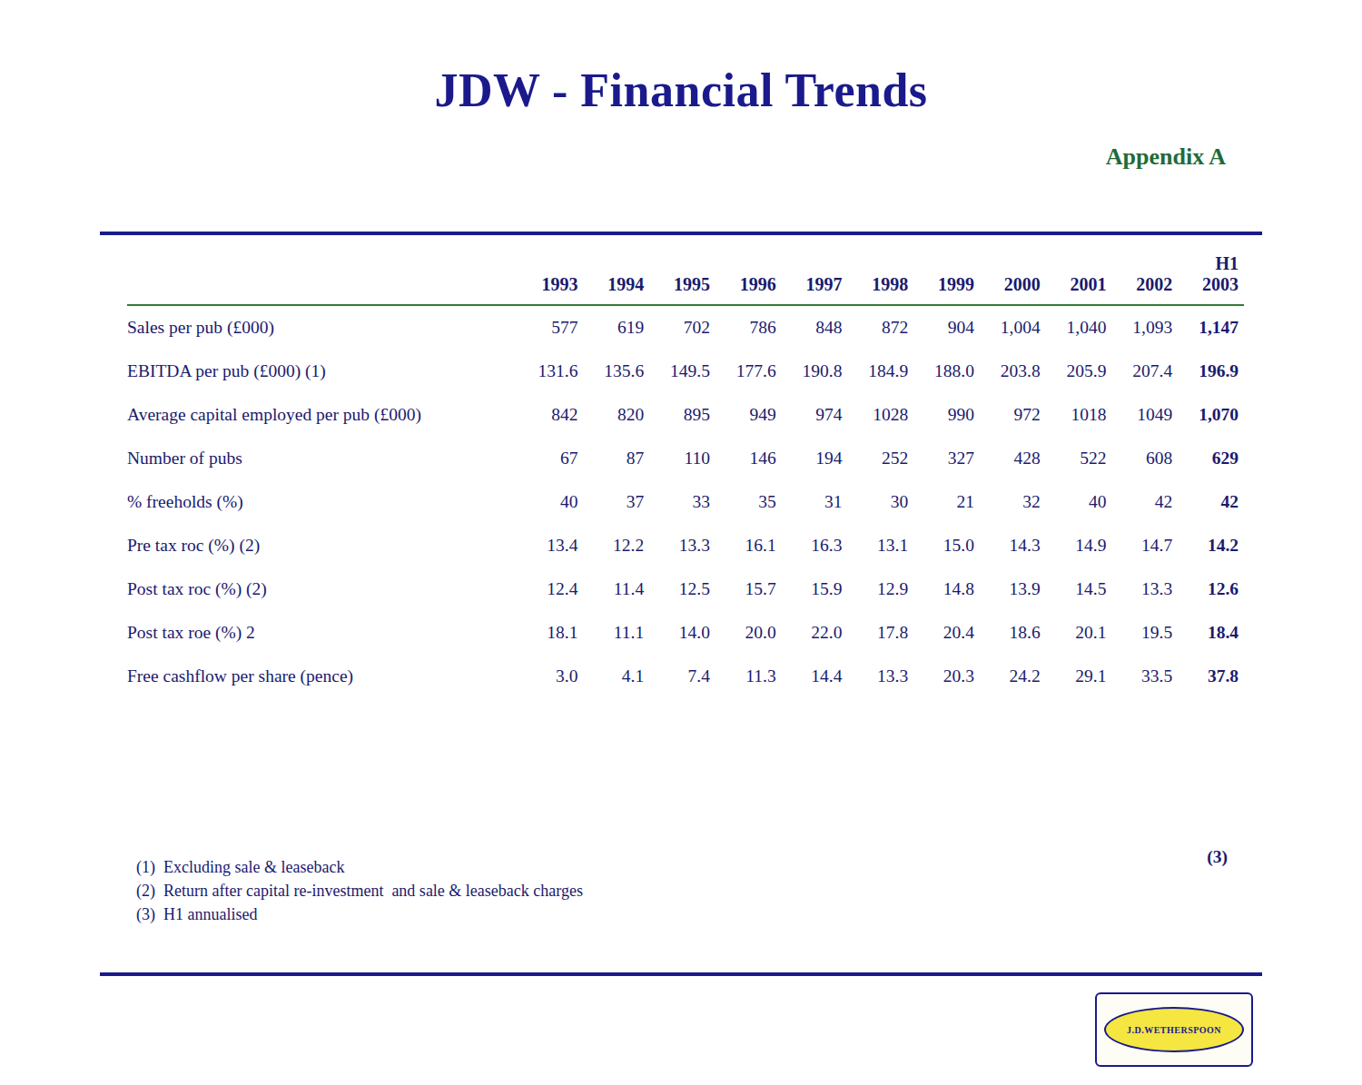JDW - Financial Trends
Appendix A
| | 1993 | 1994 | 1995 | 1996 | 1997 | 1998 | 1999 | 2000 | 2001 | 2002 | H1 2003 |
| --- | --- | --- | --- | --- | --- | --- | --- | --- | --- | --- | --- |
| Sales per pub (£000) | 577 | 619 | 702 | 786 | 848 | 872 | 904 | 1,004 | 1,040 | 1,093 | 1,147 |
| EBITDA per pub (£000) (1) | 131.6 | 135.6 | 149.5 | 177.6 | 190.8 | 184.9 | 188.0 | 203.8 | 205.9 | 207.4 | 196.9 |
| Average capital employed per pub (£000) | 842 | 820 | 895 | 949 | 974 | 1028 | 990 | 972 | 1018 | 1049 | 1,070 |
| Number of pubs | 67 | 87 | 110 | 146 | 194 | 252 | 327 | 428 | 522 | 608 | 629 |
| % freeholds (%) | 40 | 37 | 33 | 35 | 31 | 30 | 21 | 32 | 40 | 42 | 42 |
| Pre tax roc (%) (2) | 13.4 | 12.2 | 13.3 | 16.1 | 16.3 | 13.1 | 15.0 | 14.3 | 14.9 | 14.7 | 14.2 |
| Post tax roc (%) (2) | 12.4 | 11.4 | 12.5 | 15.7 | 15.9 | 12.9 | 14.8 | 13.9 | 14.5 | 13.3 | 12.6 |
| Post tax roe (%) 2 | 18.1 | 11.1 | 14.0 | 20.0 | 22.0 | 17.8 | 20.4 | 18.6 | 20.1 | 19.5 | 18.4 |
| Free cashflow per share (pence) | 3.0 | 4.1 | 7.4 | 11.3 | 14.4 | 13.3 | 20.3 | 24.2 | 29.1 | 33.5 | 37.8 |
(3)
(1) Excluding sale & leaseback
(2) Return after capital re-investment and sale & leaseback charges
(3) H1 annualised
J.D.WETHERSPOON